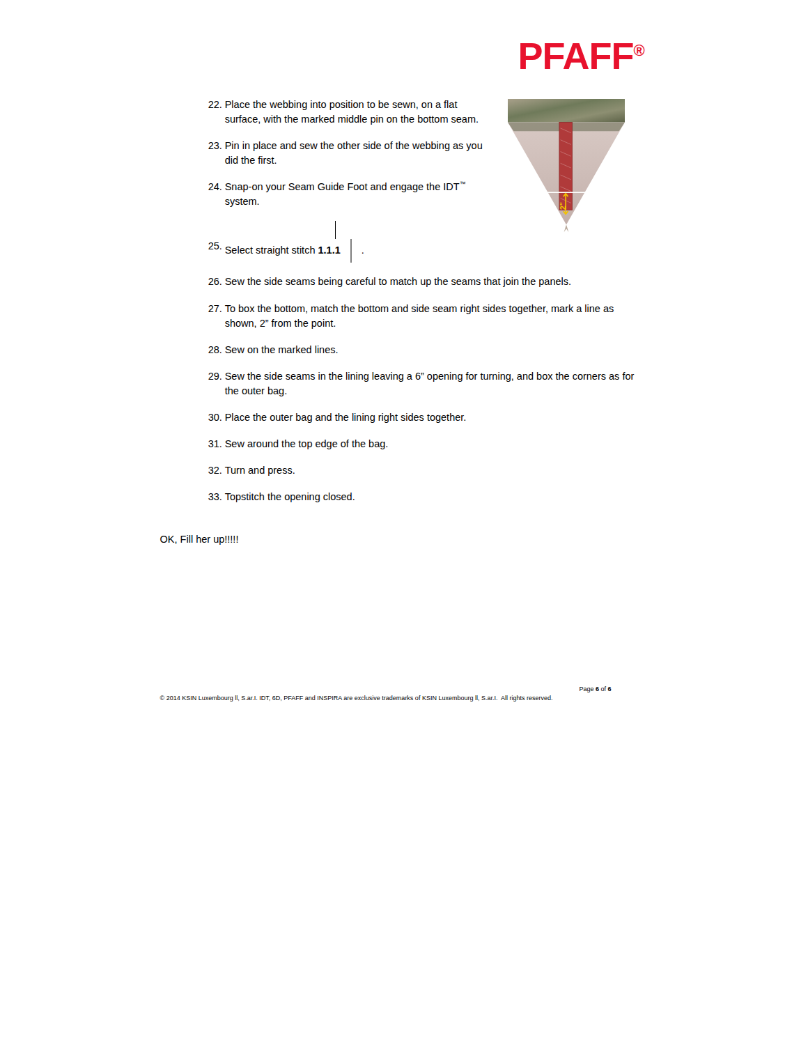PFAFF®
22. Place the webbing into position to be sewn, on a flat surface, with the marked middle pin on the bottom seam.
23. Pin in place and sew the other side of the webbing as you did the first.
24. Snap-on your Seam Guide Foot and engage the IDT™ system.
25. Select straight stitch 1.1.1 .
26. Sew the side seams being careful to match up the seams that join the panels.
27. To box the bottom, match the bottom and side seam right sides together, mark a line as shown, 2” from the point.
28. Sew on the marked lines.
29. Sew the side seams in the lining leaving a 6” opening for turning, and box the corners as for the outer bag.
30. Place the outer bag and the lining right sides together.
31. Sew around the top edge of the bag.
32. Turn and press.
33. Topstitch the opening closed.
OK, Fill her up!!!!!
Page 6 of 6
© 2014 KSIN Luxembourg ll, S.ar.I. IDT, 6D, PFAFF and INSPIRA are exclusive trademarks of KSIN Luxembourg ll, S.ar.I. All rights reserved.